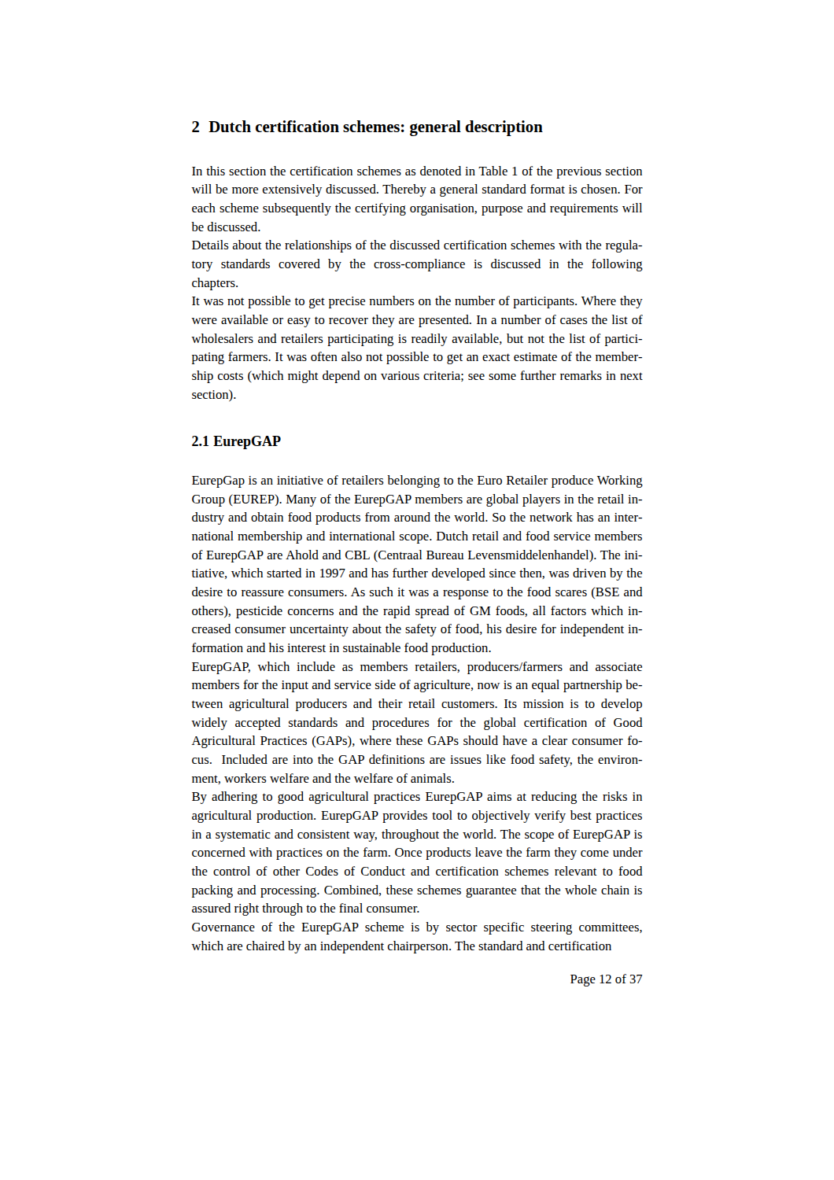2 Dutch certification schemes: general description
In this section the certification schemes as denoted in Table 1 of the previous section will be more extensively discussed. Thereby a general standard format is chosen. For each scheme subsequently the certifying organisation, purpose and requirements will be discussed.
Details about the relationships of the discussed certification schemes with the regulatory standards covered by the cross-compliance is discussed in the following chapters.
It was not possible to get precise numbers on the number of participants. Where they were available or easy to recover they are presented. In a number of cases the list of wholesalers and retailers participating is readily available, but not the list of participating farmers. It was often also not possible to get an exact estimate of the membership costs (which might depend on various criteria; see some further remarks in next section).
2.1 EurepGAP
EurepGap is an initiative of retailers belonging to the Euro Retailer produce Working Group (EUREP). Many of the EurepGAP members are global players in the retail industry and obtain food products from around the world. So the network has an international membership and international scope. Dutch retail and food service members of EurepGAP are Ahold and CBL (Centraal Bureau Levensmiddelenhandel). The initiative, which started in 1997 and has further developed since then, was driven by the desire to reassure consumers. As such it was a response to the food scares (BSE and others), pesticide concerns and the rapid spread of GM foods, all factors which increased consumer uncertainty about the safety of food, his desire for independent information and his interest in sustainable food production.
EurepGAP, which include as members retailers, producers/farmers and associate members for the input and service side of agriculture, now is an equal partnership between agricultural producers and their retail customers. Its mission is to develop widely accepted standards and procedures for the global certification of Good Agricultural Practices (GAPs), where these GAPs should have a clear consumer focus. Included are into the GAP definitions are issues like food safety, the environment, workers welfare and the welfare of animals.
By adhering to good agricultural practices EurepGAP aims at reducing the risks in agricultural production. EurepGAP provides tool to objectively verify best practices in a systematic and consistent way, throughout the world. The scope of EurepGAP is concerned with practices on the farm. Once products leave the farm they come under the control of other Codes of Conduct and certification schemes relevant to food packing and processing. Combined, these schemes guarantee that the whole chain is assured right through to the final consumer.
Governance of the EurepGAP scheme is by sector specific steering committees, which are chaired by an independent chairperson. The standard and certification
Page 12 of 37